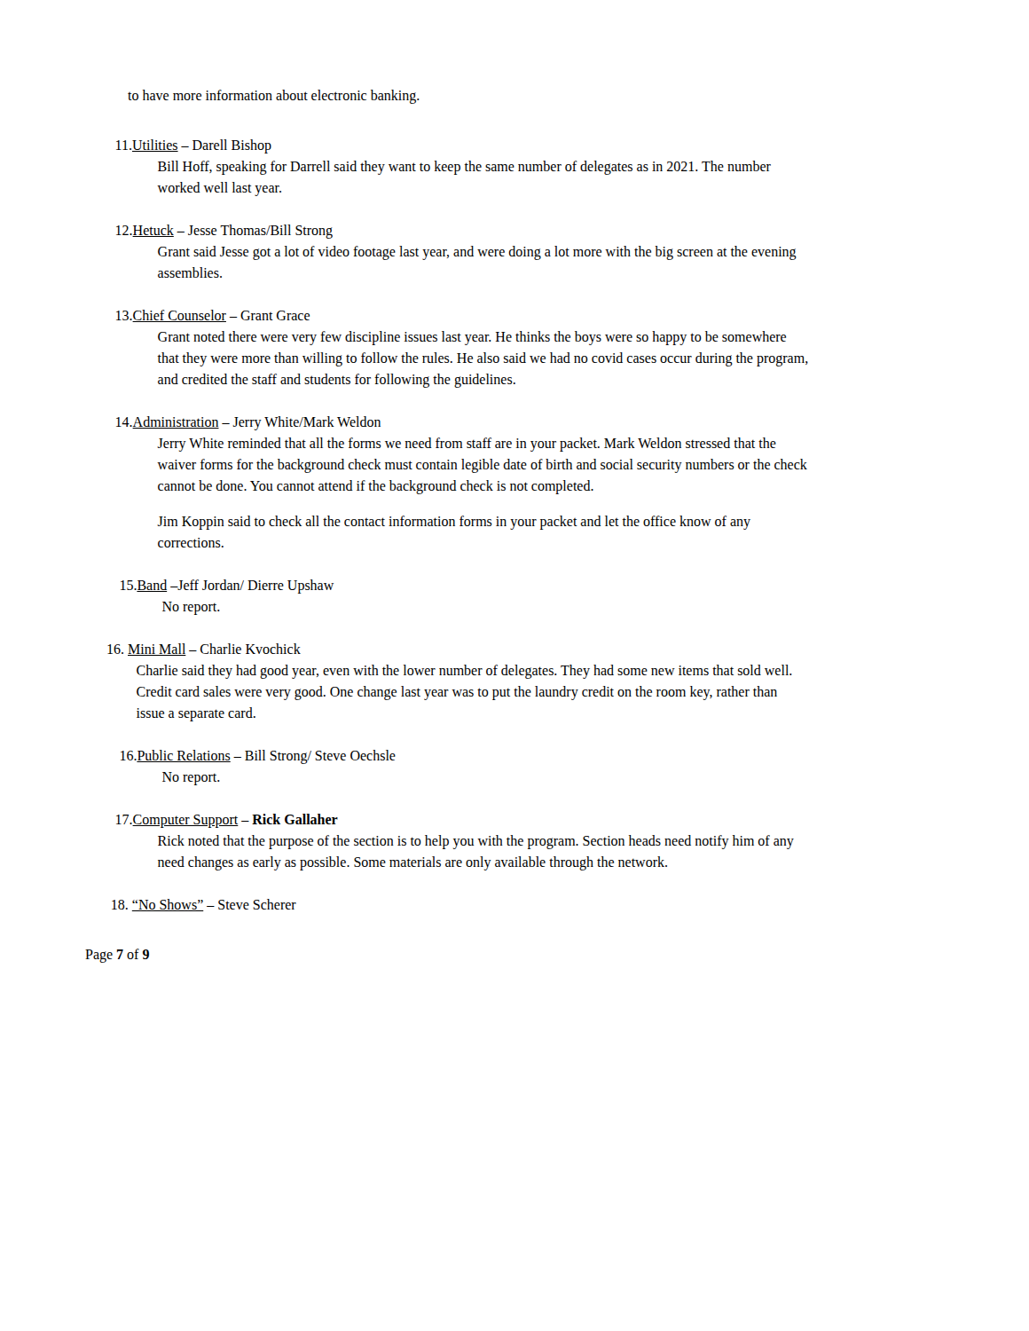to have more information about electronic banking.
11.Utilities – Darell Bishop
Bill Hoff, speaking for Darrell said they want to keep the same number of delegates as in 2021. The number worked well last year.
12.Hetuck – Jesse Thomas/Bill Strong
Grant said Jesse got a lot of video footage last year, and were doing a lot more with the big screen at the evening assemblies.
13.Chief Counselor – Grant Grace
Grant noted there were very few discipline issues last year. He thinks the boys were so happy to be somewhere that they were more than willing to follow the rules. He also said we had no covid cases occur during the program, and credited the staff and students for following the guidelines.
14.Administration – Jerry White/Mark Weldon
Jerry White reminded that all the forms we need from staff are in your packet. Mark Weldon stressed that the waiver forms for the background check must contain legible date of birth and social security numbers or the check cannot be done. You cannot attend if the background check is not completed.
Jim Koppin said to check all the contact information forms in your packet and let the office know of any corrections.
15.Band –Jeff Jordan/ Dierre Upshaw
No report.
16. Mini Mall – Charlie Kvochick
Charlie said they had good year, even with the lower number of delegates. They had some new items that sold well. Credit card sales were very good. One change last year was to put the laundry credit on the room key, rather than issue a separate card.
16.Public Relations – Bill Strong/ Steve Oechsle
No report.
17.Computer Support – Rick Gallaher
Rick noted that the purpose of the section is to help you with the program. Section heads need notify him of any need changes as early as possible. Some materials are only available through the network.
18. “No Shows” – Steve Scherer
Page 7 of 9